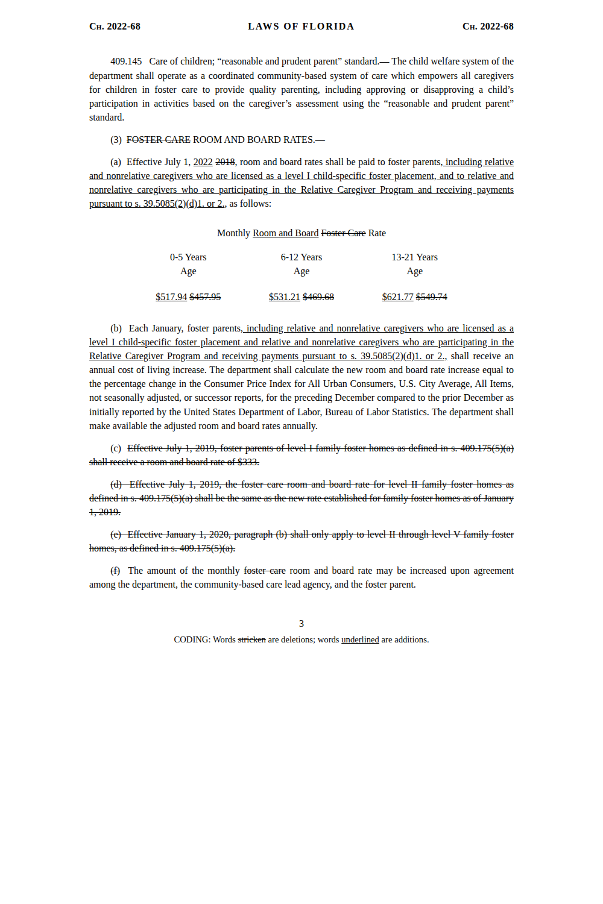Ch. 2022-68 LAWS OF FLORIDA Ch. 2022-68
409.145 Care of children; “reasonable and prudent parent” standard.— The child welfare system of the department shall operate as a coordinated community-based system of care which empowers all caregivers for children in foster care to provide quality parenting, including approving or disapproving a child’s participation in activities based on the caregiver’s assessment using the “reasonable and prudent parent” standard.
(3) FOSTER CARE ROOM AND BOARD RATES.—
(a) Effective July 1, 2022 2018, room and board rates shall be paid to foster parents, including relative and nonrelative caregivers who are licensed as a level I child-specific foster placement, and to relative and nonrelative caregivers who are participating in the Relative Caregiver Program and receiving payments pursuant to s. 39.5085(2)(d)1. or 2., as follows:
Monthly Room and Board Foster Care Rate
| 0-5 Years Age | 6-12 Years Age | 13-21 Years Age |
| $517.94 $457.95 | $531.21 $469.68 | $621.77 $549.74 |
(b) Each January, foster parents, including relative and nonrelative caregivers who are licensed as a level I child-specific foster placement and relative and nonrelative caregivers who are participating in the Relative Caregiver Program and receiving payments pursuant to s. 39.5085(2)(d)1. or 2., shall receive an annual cost of living increase. The department shall calculate the new room and board rate increase equal to the percentage change in the Consumer Price Index for All Urban Consumers, U.S. City Average, All Items, not seasonally adjusted, or successor reports, for the preceding December compared to the prior December as initially reported by the United States Department of Labor, Bureau of Labor Statistics. The department shall make available the adjusted room and board rates annually.
(c) Effective July 1, 2019, foster parents of level I family foster homes as defined in s. 409.175(5)(a) shall receive a room and board rate of $333.
(d) Effective July 1, 2019, the foster care room and board rate for level II family foster homes as defined in s. 409.175(5)(a) shall be the same as the new rate established for family foster homes as of January 1, 2019.
(e) Effective January 1, 2020, paragraph (b) shall only apply to level II through level V family foster homes, as defined in s. 409.175(5)(a).
(f) The amount of the monthly foster care room and board rate may be increased upon agreement among the department, the community-based care lead agency, and the foster parent.
3
CODING: Words stricken are deletions; words underlined are additions.